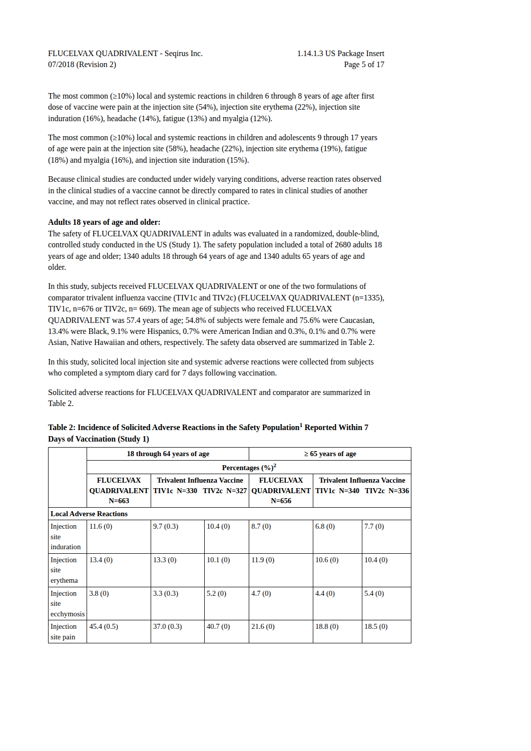FLUCELVAX QUADRIVALENT - Seqirus Inc. 07/2018 (Revision 2)
1.14.1.3 US Package Insert Page 5 of 17
The most common (≥10%) local and systemic reactions in children 6 through 8 years of age after first dose of vaccine were pain at the injection site (54%), injection site erythema (22%), injection site induration (16%), headache (14%), fatigue (13%) and myalgia (12%).
The most common (≥10%) local and systemic reactions in children and adolescents 9 through 17 years of age were pain at the injection site (58%), headache (22%), injection site erythema (19%), fatigue (18%) and myalgia (16%), and injection site induration (15%).
Because clinical studies are conducted under widely varying conditions, adverse reaction rates observed in the clinical studies of a vaccine cannot be directly compared to rates in clinical studies of another vaccine, and may not reflect rates observed in clinical practice.
Adults 18 years of age and older:
The safety of FLUCELVAX QUADRIVALENT in adults was evaluated in a randomized, double-blind, controlled study conducted in the US (Study 1). The safety population included a total of 2680 adults 18 years of age and older; 1340 adults 18 through 64 years of age and 1340 adults 65 years of age and older.
In this study, subjects received FLUCELVAX QUADRIVALENT or one of the two formulations of comparator trivalent influenza vaccine (TIV1c and TIV2c) (FLUCELVAX QUADRIVALENT (n=1335), TIV1c, n=676 or TIV2c, n= 669). The mean age of subjects who received FLUCELVAX QUADRIVALENT was 57.4 years of age; 54.8% of subjects were female and 75.6% were Caucasian, 13.4% were Black, 9.1% were Hispanics, 0.7% were American Indian and 0.3%, 0.1% and 0.7% were Asian, Native Hawaiian and others, respectively. The safety data observed are summarized in Table 2.
In this study, solicited local injection site and systemic adverse reactions were collected from subjects who completed a symptom diary card for 7 days following vaccination.
Solicited adverse reactions for FLUCELVAX QUADRIVALENT and comparator are summarized in Table 2.
Table 2: Incidence of Solicited Adverse Reactions in the Safety Population1 Reported Within 7 Days of Vaccination (Study 1)
| | 18 through 64 years of age | ≥ 65 years of age |
| --- | --- | --- |
| Percentages (%) 2 |
| FLUCELVAX QUADRIVALENT N=663 | Trivalent Influenza Vaccine TIV1c N=330 TIV2c N=327 | FLUCELVAX QUADRIVALENT N=656 | Trivalent Influenza Vaccine TIV1c N=340 TIV2c N=336 |
| Local Adverse Reactions |
| Injection site induration | 11.6 (0) | 9.7 (0.3) | 10.4 (0) | 8.7 (0) | 6.8 (0) | 7.7 (0) |
| Injection site erythema | 13.4 (0) | 13.3 (0) | 10.1 (0) | 11.9 (0) | 10.6 (0) | 10.4 (0) |
| Injection site ecchymosis | 3.8 (0) | 3.3 (0.3) | 5.2 (0) | 4.7 (0) | 4.4 (0) | 5.4 (0) |
| Injection site pain | 45.4 (0.5) | 37.0 (0.3) | 40.7 (0) | 21.6 (0) | 18.8 (0) | 18.5 (0) |